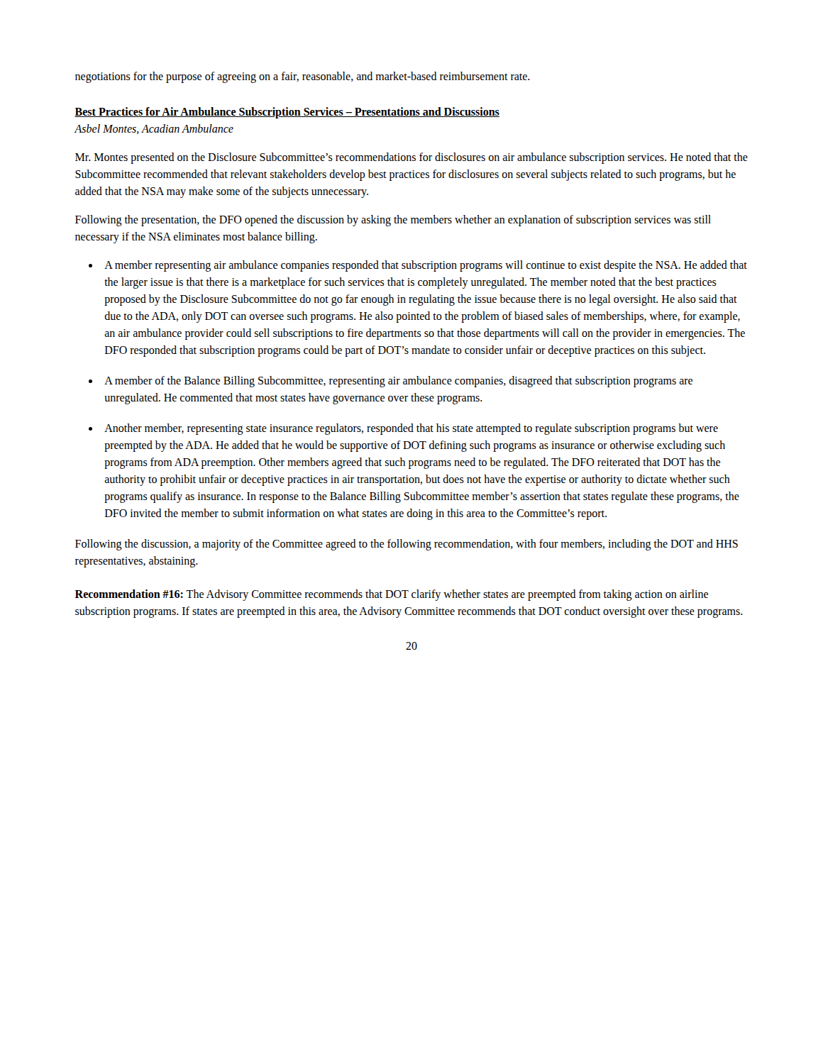negotiations for the purpose of agreeing on a fair, reasonable, and market-based reimbursement rate.
Best Practices for Air Ambulance Subscription Services – Presentations and Discussions
Asbel Montes, Acadian Ambulance
Mr. Montes presented on the Disclosure Subcommittee’s recommendations for disclosures on air ambulance subscription services. He noted that the Subcommittee recommended that relevant stakeholders develop best practices for disclosures on several subjects related to such programs, but he added that the NSA may make some of the subjects unnecessary.
Following the presentation, the DFO opened the discussion by asking the members whether an explanation of subscription services was still necessary if the NSA eliminates most balance billing.
A member representing air ambulance companies responded that subscription programs will continue to exist despite the NSA. He added that the larger issue is that there is a marketplace for such services that is completely unregulated. The member noted that the best practices proposed by the Disclosure Subcommittee do not go far enough in regulating the issue because there is no legal oversight. He also said that due to the ADA, only DOT can oversee such programs. He also pointed to the problem of biased sales of memberships, where, for example, an air ambulance provider could sell subscriptions to fire departments so that those departments will call on the provider in emergencies. The DFO responded that subscription programs could be part of DOT’s mandate to consider unfair or deceptive practices on this subject.
A member of the Balance Billing Subcommittee, representing air ambulance companies, disagreed that subscription programs are unregulated. He commented that most states have governance over these programs.
Another member, representing state insurance regulators, responded that his state attempted to regulate subscription programs but were preempted by the ADA. He added that he would be supportive of DOT defining such programs as insurance or otherwise excluding such programs from ADA preemption. Other members agreed that such programs need to be regulated. The DFO reiterated that DOT has the authority to prohibit unfair or deceptive practices in air transportation, but does not have the expertise or authority to dictate whether such programs qualify as insurance. In response to the Balance Billing Subcommittee member’s assertion that states regulate these programs, the DFO invited the member to submit information on what states are doing in this area to the Committee’s report.
Following the discussion, a majority of the Committee agreed to the following recommendation, with four members, including the DOT and HHS representatives, abstaining.
Recommendation #16: The Advisory Committee recommends that DOT clarify whether states are preempted from taking action on airline subscription programs. If states are preempted in this area, the Advisory Committee recommends that DOT conduct oversight over these programs.
20